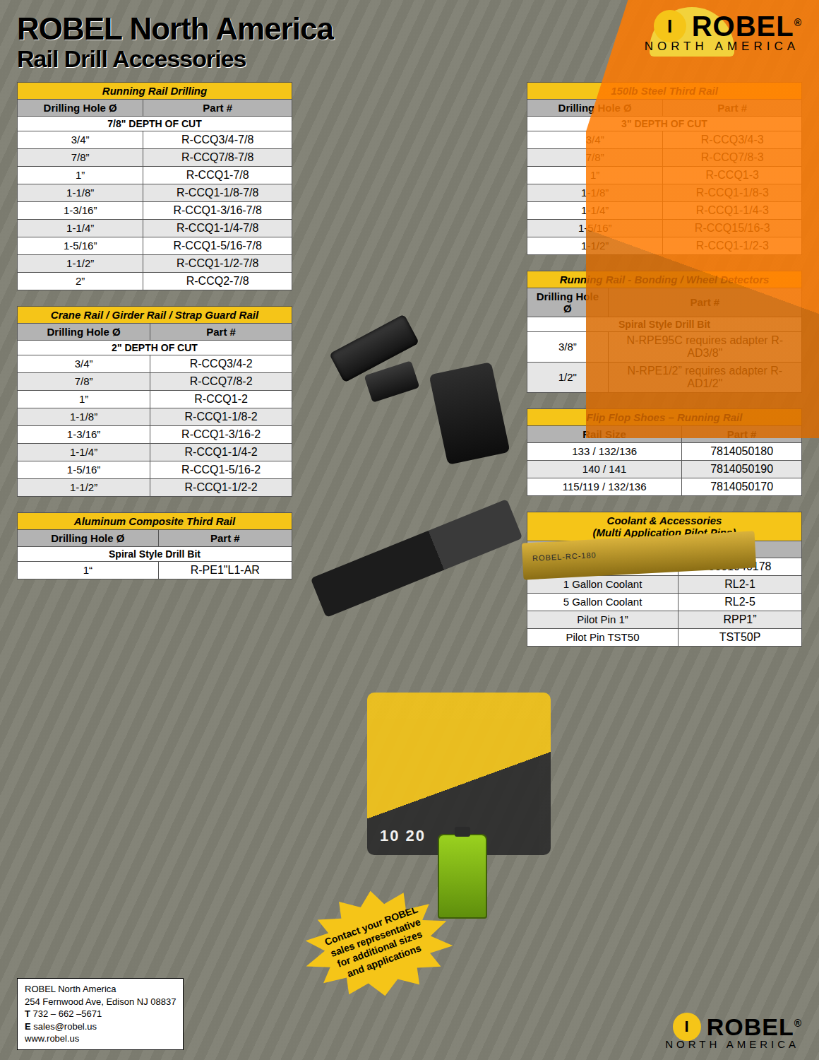ROBEL North America Rail Drill Accessories
ROBEL® NORTH AMERICA
Running Rail Drilling
| 7/8" DEPTH OF CUT |
| Drilling Hole Ø | Part # |
| 3/4” | R-CCQ3/4-7/8 |
| 7/8” | R-CCQ7/8-7/8 |
| 1” | R-CCQ1-7/8 |
| 1-1/8” | R-CCQ1-1/8-7/8 |
| 1-3/16” | R-CCQ1-3/16-7/8 |
| 1-1/4” | R-CCQ1-1/4-7/8 |
| 1-5/16” | R-CCQ1-5/16-7/8 |
| 1-1/2” | R-CCQ1-1/2-7/8 |
| 2” | R-CCQ2-7/8 |
Crane Rail / Girder Rail / Strap Guard Rail
| 2" DEPTH OF CUT |
| Drilling Hole Ø | Part # |
| 3/4” | R-CCQ3/4-2 |
| 7/8” | R-CCQ7/8-2 |
| 1” | R-CCQ1-2 |
| 1-1/8” | R-CCQ1-1/8-2 |
| 1-3/16” | R-CCQ1-3/16-2 |
| 1-1/4” | R-CCQ1-1/4-2 |
| 1-5/16” | R-CCQ1-5/16-2 |
| 1-1/2” | R-CCQ1-1/2-2 |
Aluminum Composite Third Rail
| Spiral Style Drill Bit |
| Drilling Hole Ø | Part # |
| 1“ | R-PE1"L1-AR |
150lb Steel Third Rail
| 3" DEPTH OF CUT |
| Drilling Hole Ø | Part # |
| 3/4” | R-CCQ3/4-3 |
| 7/8” | R-CCQ7/8-3 |
| 1” | R-CCQ1-3 |
| 1-1/8” | R-CCQ1-1/8-3 |
| 1-1/4” | R-CCQ1-1/4-3 |
| 1-5/16” | R-CCQ15/16-3 |
| 1-1/2” | R-CCQ1-1/2-3 |
Running Rail - Bonding / Wheel Detectors
| Spiral Style Drill Bit |
| Drilling Hole Ø | Part # |
| 3/8” | N-RPE95C requires adapter R-AD3/8" |
| 1/2" | N-RPE1/2” requires adapter R-AD1/2" |
Flip Flop Shoes – Running Rail
| Rail Size | Part # |
| --- | --- |
| 133 / 132/136 | 7814050180 |
| 140 / 141 | 7814050190 |
| 115/119 / 132/136 | 7814050170 |
Coolant & Accessories (Multi Application Pilot Pins)
| Description | Part # |
| --- | --- |
| Coolant Bottle | 9801040178 |
| 1 Gallon Coolant | RL2-1 |
| 5 Gallon Coolant | RL2-5 |
| Pilot Pin 1” | RPP1” |
| Pilot Pin TST50 | TST50P |
Contact your ROBEL sales representative for additional sizes and applications
ROBEL North America
254 Fernwood Ave, Edison NJ 08837
T 732 – 662 –5671
E sales@robel.us
www.robel.us
ROBEL® NORTH AMERICA